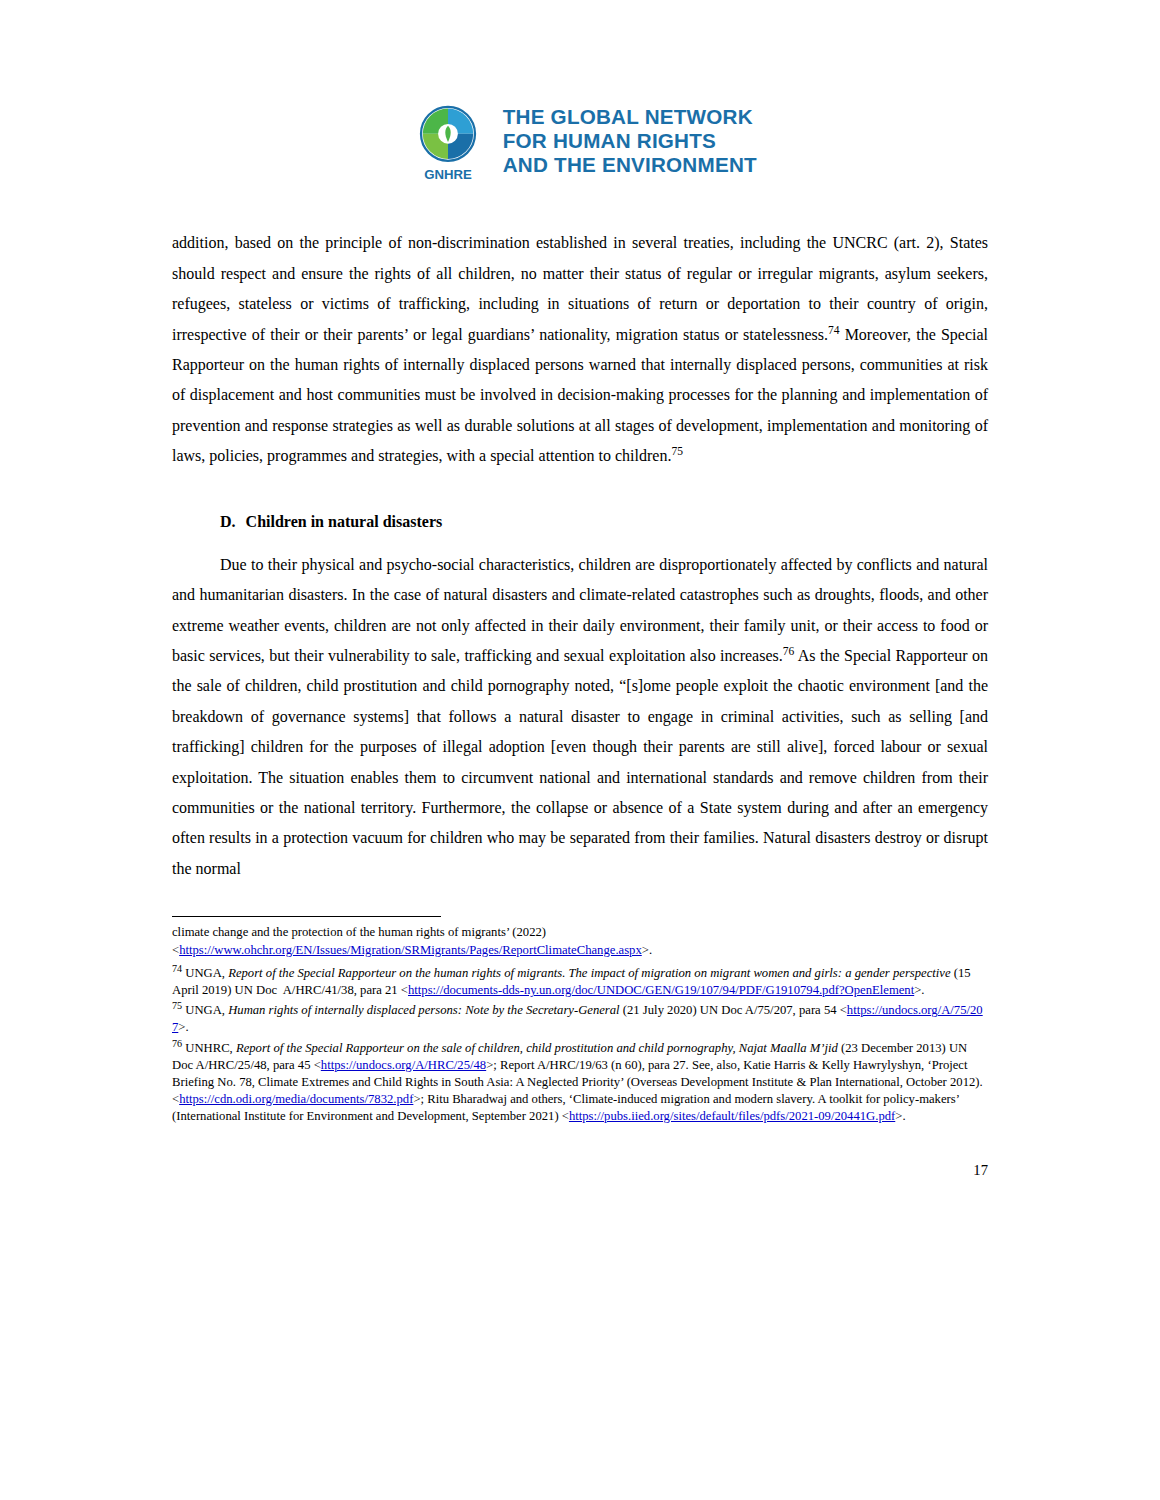GNHRE
THE GLOBAL NETWORK
FOR HUMAN RIGHTS
AND THE ENVIRONMENT
addition, based on the principle of non-discrimination established in several treaties, including the UNCRC (art. 2), States should respect and ensure the rights of all children, no matter their status of regular or irregular migrants, asylum seekers, refugees, stateless or victims of trafficking, including in situations of return or deportation to their country of origin, irrespective of their or their parents’ or legal guardians’ nationality, migration status or statelessness.74 Moreover, the Special Rapporteur on the human rights of internally displaced persons warned that internally displaced persons, communities at risk of displacement and host communities must be involved in decision-making processes for the planning and implementation of prevention and response strategies as well as durable solutions at all stages of development, implementation and monitoring of laws, policies, programmes and strategies, with a special attention to children.75
D. Children in natural disasters
Due to their physical and psycho-social characteristics, children are disproportionately affected by conflicts and natural and humanitarian disasters. In the case of natural disasters and climate-related catastrophes such as droughts, floods, and other extreme weather events, children are not only affected in their daily environment, their family unit, or their access to food or basic services, but their vulnerability to sale, trafficking and sexual exploitation also increases.76 As the Special Rapporteur on the sale of children, child prostitution and child pornography noted, “[s]ome people exploit the chaotic environment [and the breakdown of governance systems] that follows a natural disaster to engage in criminal activities, such as selling [and trafficking] children for the purposes of illegal adoption [even though their parents are still alive], forced labour or sexual exploitation. The situation enables them to circumvent national and international standards and remove children from their communities or the national territory. Furthermore, the collapse or absence of a State system during and after an emergency often results in a protection vacuum for children who may be separated from their families. Natural disasters destroy or disrupt the normal
climate change and the protection of the human rights of migrants’ (2022)
<https://www.ohchr.org/EN/Issues/Migration/SRMigrants/Pages/ReportClimateChange.aspx>.
74 UNGA, Report of the Special Rapporteur on the human rights of migrants. The impact of migration on migrant women and girls: a gender perspective (15 April 2019) UN Doc A/HRC/41/38, para 21 <https://documents-dds-ny.un.org/doc/UNDOC/GEN/G19/107/94/PDF/G1910794.pdf?OpenElement>.
75 UNGA, Human rights of internally displaced persons: Note by the Secretary-General (21 July 2020) UN Doc A/75/207, para 54 <https://undocs.org/A/75/207>.
76 UNHRC, Report of the Special Rapporteur on the sale of children, child prostitution and child pornography, Najat Maalla M’jid (23 December 2013) UN Doc A/HRC/25/48, para 45 <https://undocs.org/A/HRC/25/48>; Report A/HRC/19/63 (n 60), para 27. See, also, Katie Harris & Kelly Hawrylyshyn, ‘Project Briefing No. 78, Climate Extremes and Child Rights in South Asia: A Neglected Priority’ (Overseas Development Institute & Plan International, October 2012). <https://cdn.odi.org/media/documents/7832.pdf>; Ritu Bharadwaj and others, ‘Climate-induced migration and modern slavery. A toolkit for policy-makers’ (International Institute for Environment and Development, September 2021) <https://pubs.iied.org/sites/default/files/pdfs/2021-09/20441G.pdf>.
17